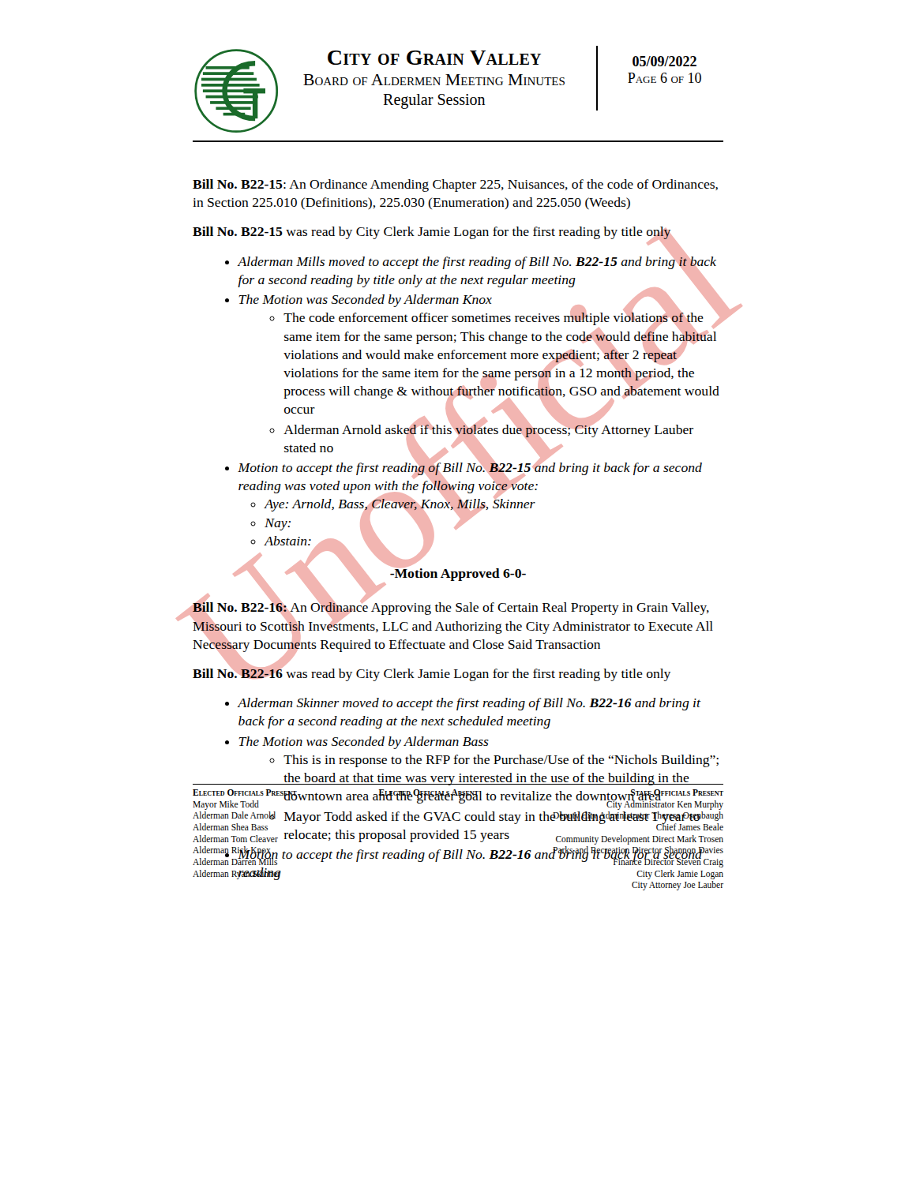City of Grain Valley
Board of Aldermen Meeting Minutes
Regular Session
05/09/2022
Page 6 of 10
Unofficial
Bill No. B22-15: An Ordinance Amending Chapter 225, Nuisances, of the code of Ordinances, in Section 225.010 (Definitions), 225.030 (Enumeration) and 225.050 (Weeds)
Bill No. B22-15 was read by City Clerk Jamie Logan for the first reading by title only
Alderman Mills moved to accept the first reading of Bill No. B22-15 and bring it back for a second reading by title only at the next regular meeting
The Motion was Seconded by Alderman Knox
The code enforcement officer sometimes receives multiple violations of the same item for the same person; This change to the code would define habitual violations and would make enforcement more expedient; after 2 repeat violations for the same item for the same person in a 12 month period, the process will change & without further notification, GSO and abatement would occur
Alderman Arnold asked if this violates due process; City Attorney Lauber stated no
Motion to accept the first reading of Bill No. B22-15 and bring it back for a second reading was voted upon with the following voice vote:
Aye: Arnold, Bass, Cleaver, Knox, Mills, Skinner
Nay:
Abstain:
-Motion Approved 6-0-
Bill No. B22-16: An Ordinance Approving the Sale of Certain Real Property in Grain Valley, Missouri to Scottish Investments, LLC and Authorizing the City Administrator to Execute All Necessary Documents Required to Effectuate and Close Said Transaction
Bill No. B22-16 was read by City Clerk Jamie Logan for the first reading by title only
Alderman Skinner moved to accept the first reading of Bill No. B22-16 and bring it back for a second reading at the next scheduled meeting
The Motion was Seconded by Alderman Bass
This is in response to the RFP for the Purchase/Use of the “Nichols Building”; the board at that time was very interested in the use of the building in the downtown area and the greater goal to revitalize the downtown area
Mayor Todd asked if the GVAC could stay in the building at least 1 year to relocate; this proposal provided 15 years
Motion to accept the first reading of Bill No. B22-16 and bring it back for a second reading
Elected Officials Present
Mayor Mike Todd
Alderman Dale Arnold
Alderman Shea Bass
Alderman Tom Cleaver
Alderman Rick Knox
Alderman Darren Mills
Alderman Ryan Skinner
Elected Officials Absent
Staff Officials Present
City Administrator Ken Murphy
Deputy City Administrator Theresa Osenbaugh
Chief James Beale
Community Development Direct Mark Trosen
Parks and Recreation Director Shannon Davies
Finance Director Steven Craig
City Clerk Jamie Logan
City Attorney Joe Lauber